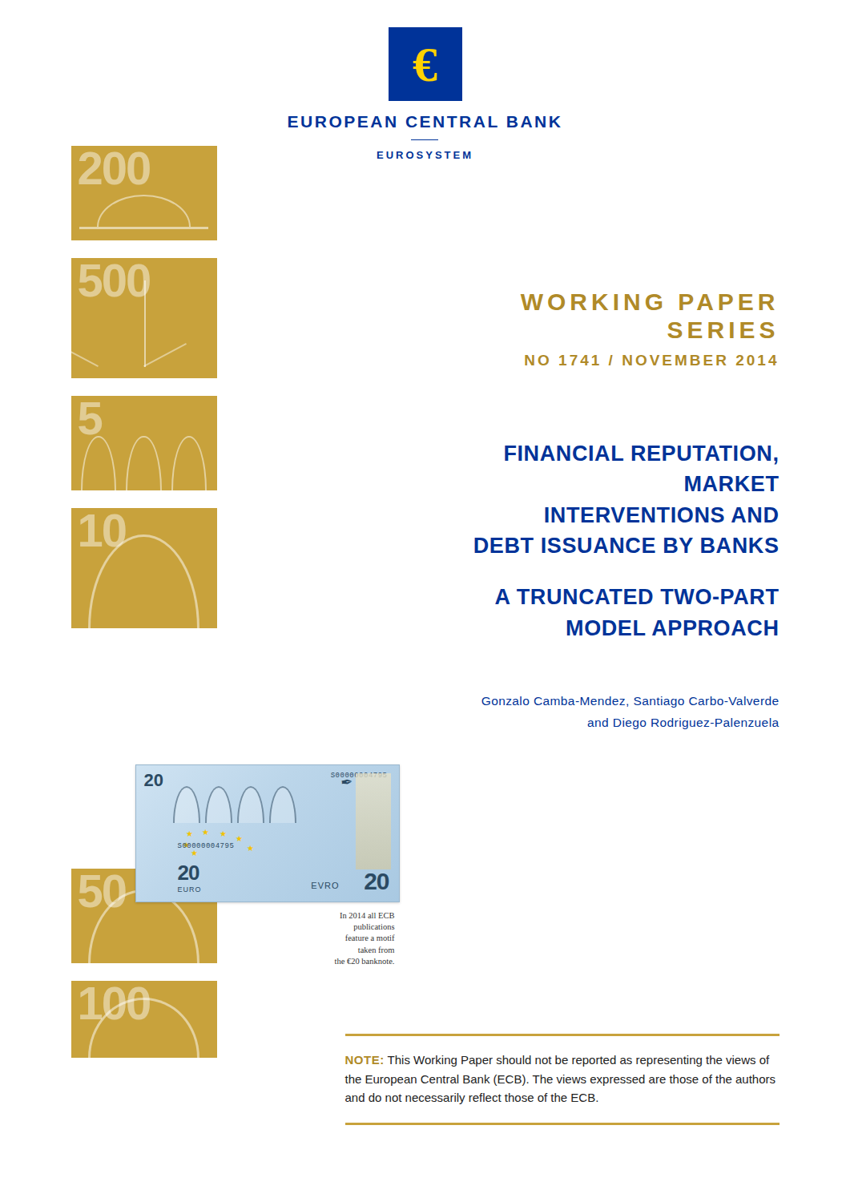€
EUROPEAN CENTRAL BANK
EUROSYSTEM
200
500
5
10
50
100
20 S00000004795 ✒
★ ★ ★ ★ ★ ★ ★
S00000004795 20EURO EVRO 20
In 2014 all ECB
publications
feature a motif
taken from
the €20 banknote.
WORKING PAPER SERIES
NO 1741 / NOVEMBER 2014
Financial reputation, market
interventions and
debt issuance by banks A truncated two-part
model approach
Gonzalo Camba-Mendez, Santiago Carbo-Valverde
and Diego Rodriguez-Palenzuela
NOTE: This Working Paper should not be reported as representing the views of the European Central Bank (ECB). The views expressed are those of the authors and do not necessarily reflect those of the ECB.